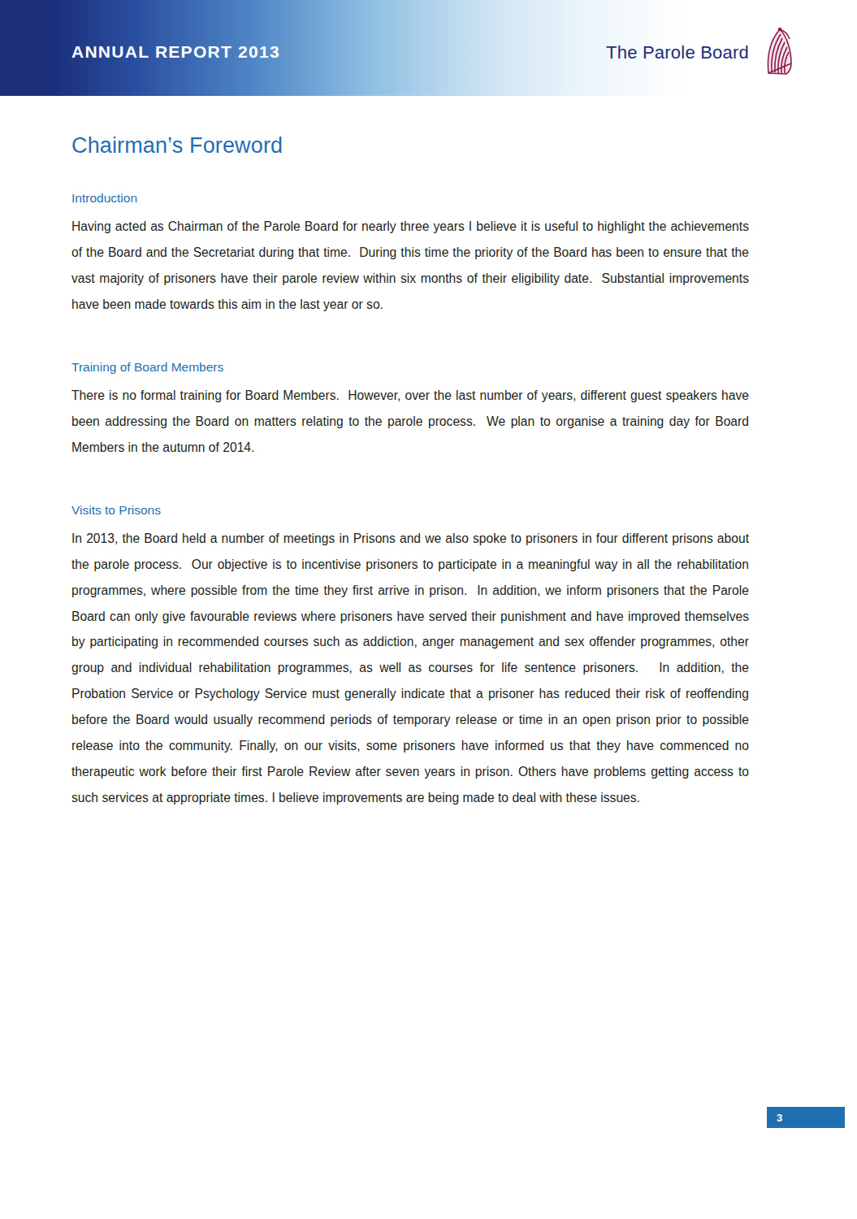Annual Report 2013
The Parole Board
Chairman’s Foreword
Introduction
Having acted as Chairman of the Parole Board for nearly three years I believe it is useful to highlight the achievements of the Board and the Secretariat during that time. During this time the priority of the Board has been to ensure that the vast majority of prisoners have their parole review within six months of their eligibility date. Substantial improvements have been made towards this aim in the last year or so.
Training of Board Members
There is no formal training for Board Members. However, over the last number of years, different guest speakers have been addressing the Board on matters relating to the parole process. We plan to organise a training day for Board Members in the autumn of 2014.
Visits to Prisons
In 2013, the Board held a number of meetings in Prisons and we also spoke to prisoners in four different prisons about the parole process. Our objective is to incentivise prisoners to participate in a meaningful way in all the rehabilitation programmes, where possible from the time they first arrive in prison. In addition, we inform prisoners that the Parole Board can only give favourable reviews where prisoners have served their punishment and have improved themselves by participating in recommended courses such as addiction, anger management and sex offender programmes, other group and individual rehabilitation programmes, as well as courses for life sentence prisoners. In addition, the Probation Service or Psychology Service must generally indicate that a prisoner has reduced their risk of reoffending before the Board would usually recommend periods of temporary release or time in an open prison prior to possible release into the community. Finally, on our visits, some prisoners have informed us that they have commenced no therapeutic work before their first Parole Review after seven years in prison. Others have problems getting access to such services at appropriate times. I believe improvements are being made to deal with these issues.
3